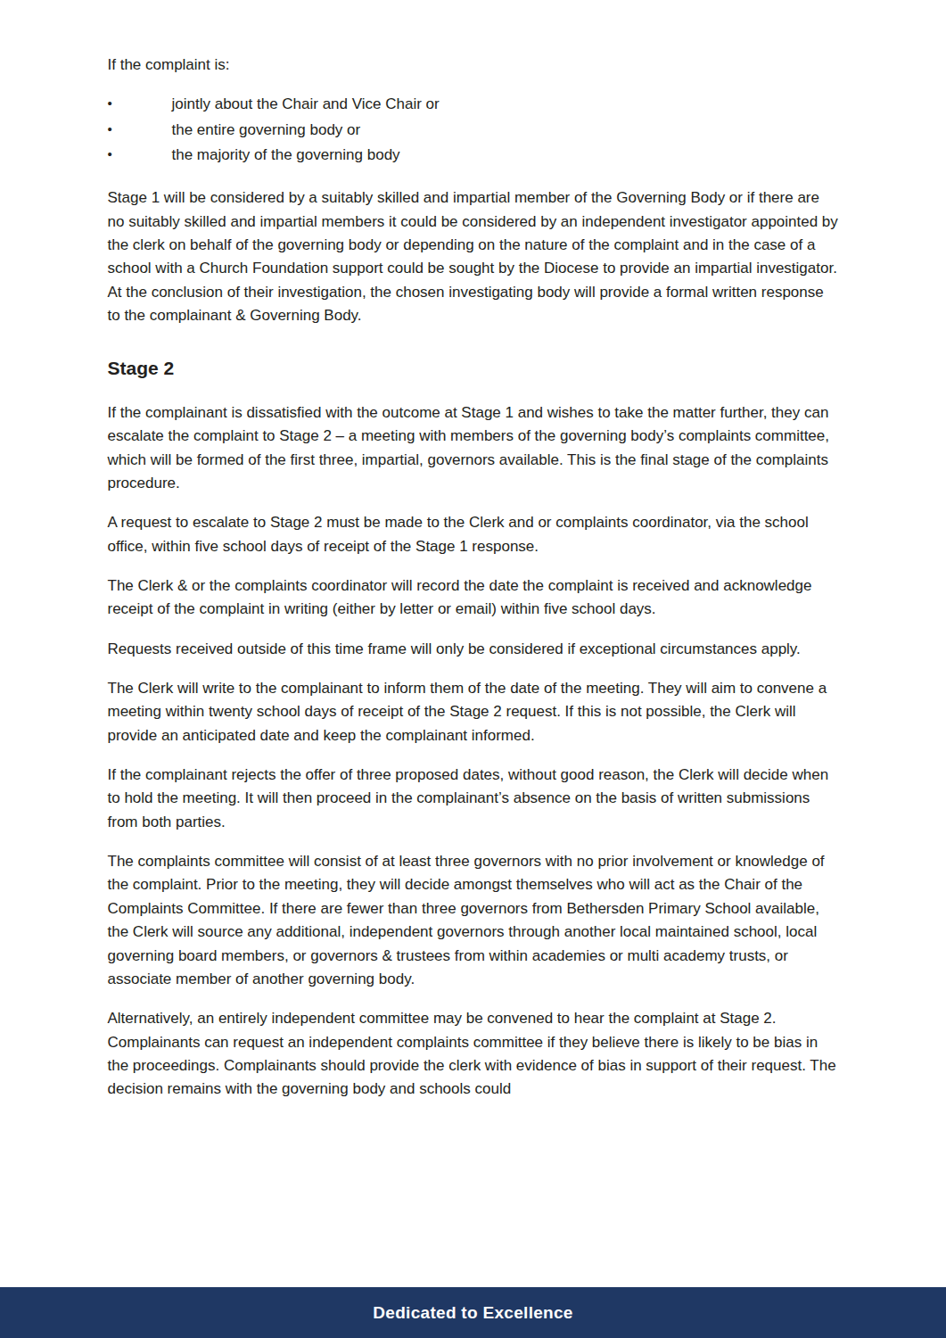If the complaint is:
jointly about the Chair and Vice Chair or
the entire governing body or
the majority of the governing body
Stage 1 will be considered by a suitably skilled and impartial member of the Governing Body or if there are no suitably skilled and impartial members it could be considered by an independent investigator appointed by the clerk on behalf of the governing body or depending on the nature of the complaint and in the case of a school with a Church Foundation support could be sought by the Diocese to provide an impartial investigator. At the conclusion of their investigation, the chosen investigating body will provide a formal written response to the complainant & Governing Body.
Stage 2
If the complainant is dissatisfied with the outcome at Stage 1 and wishes to take the matter further, they can escalate the complaint to Stage 2 – a meeting with members of the governing body’s complaints committee, which will be formed of the first three, impartial, governors available. This is the final stage of the complaints procedure.
A request to escalate to Stage 2 must be made to the Clerk and or complaints coordinator, via the school office, within five school days of receipt of the Stage 1 response.
The Clerk & or the complaints coordinator will record the date the complaint is received and acknowledge receipt of the complaint in writing (either by letter or email) within five school days.
Requests received outside of this time frame will only be considered if exceptional circumstances apply.
The Clerk will write to the complainant to inform them of the date of the meeting. They will aim to convene a meeting within twenty school days of receipt of the Stage 2 request. If this is not possible, the Clerk will provide an anticipated date and keep the complainant informed.
If the complainant rejects the offer of three proposed dates, without good reason, the Clerk will decide when to hold the meeting. It will then proceed in the complainant’s absence on the basis of written submissions from both parties.
The complaints committee will consist of at least three governors with no prior involvement or knowledge of the complaint. Prior to the meeting, they will decide amongst themselves who will act as the Chair of the Complaints Committee. If there are fewer than three governors from Bethersden Primary School available, the Clerk will source any additional, independent governors through another local maintained school, local governing board members, or governors & trustees from within academies or multi academy trusts, or associate member of another governing body.
Alternatively, an entirely independent committee may be convened to hear the complaint at Stage 2. Complainants can request an independent complaints committee if they believe there is likely to be bias in the proceedings. Complainants should provide the clerk with evidence of bias in support of their request. The decision remains with the governing body and schools could
Dedicated to Excellence